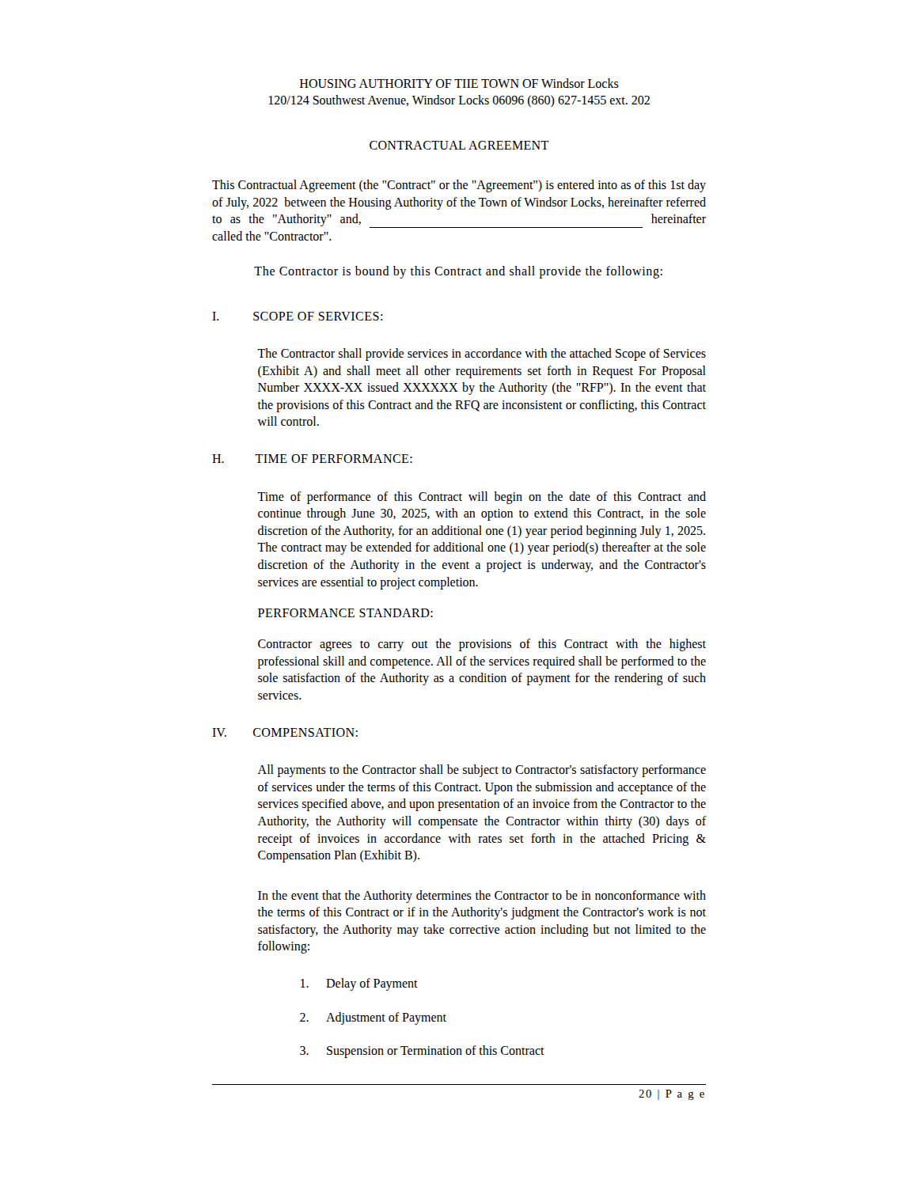HOUSING AUTHORITY OF TIIE TOWN OF Windsor Locks
120/124 Southwest Avenue, Windsor Locks 06096 (860) 627-1455 ext. 202
CONTRACTUAL AGREEMENT
This Contractual Agreement (the "Contract" or the "Agreement") is entered into as of this 1st day of July, 2022 between the Housing Authority of the Town of Windsor Locks, hereinafter referred to as the "Authority" and, hereinafter called the "Contractor".
The Contractor is bound by this Contract and shall provide the following:
I. SCOPE OF SERVICES:
The Contractor shall provide services in accordance with the attached Scope of Services (Exhibit A) and shall meet all other requirements set forth in Request For Proposal Number XXXX-XX issued XXXXXX by the Authority (the "RFP"). In the event that the provisions of this Contract and the RFQ are inconsistent or conflicting, this Contract will control.
H. TIME OF PERFORMANCE:
Time of performance of this Contract will begin on the date of this Contract and continue through June 30, 2025, with an option to extend this Contract, in the sole discretion of the Authority, for an additional one (1) year period beginning July 1, 2025. The contract may be extended for additional one (1) year period(s) thereafter at the sole discretion of the Authority in the event a project is underway, and the Contractor's services are essential to project completion.
PERFORMANCE STANDARD:
Contractor agrees to carry out the provisions of this Contract with the highest professional skill and competence. All of the services required shall be performed to the sole satisfaction of the Authority as a condition of payment for the rendering of such services.
IV. COMPENSATION:
All payments to the Contractor shall be subject to Contractor's satisfactory performance of services under the terms of this Contract. Upon the submission and acceptance of the services specified above, and upon presentation of an invoice from the Contractor to the Authority, the Authority will compensate the Contractor within thirty (30) days of receipt of invoices in accordance with rates set forth in the attached Pricing & Compensation Plan (Exhibit B).
In the event that the Authority determines the Contractor to be in nonconformance with the terms of this Contract or if in the Authority's judgment the Contractor's work is not satisfactory, the Authority may take corrective action including but not limited to the following:
1. Delay of Payment
2. Adjustment of Payment
3. Suspension or Termination of this Contract
20 | P a g e